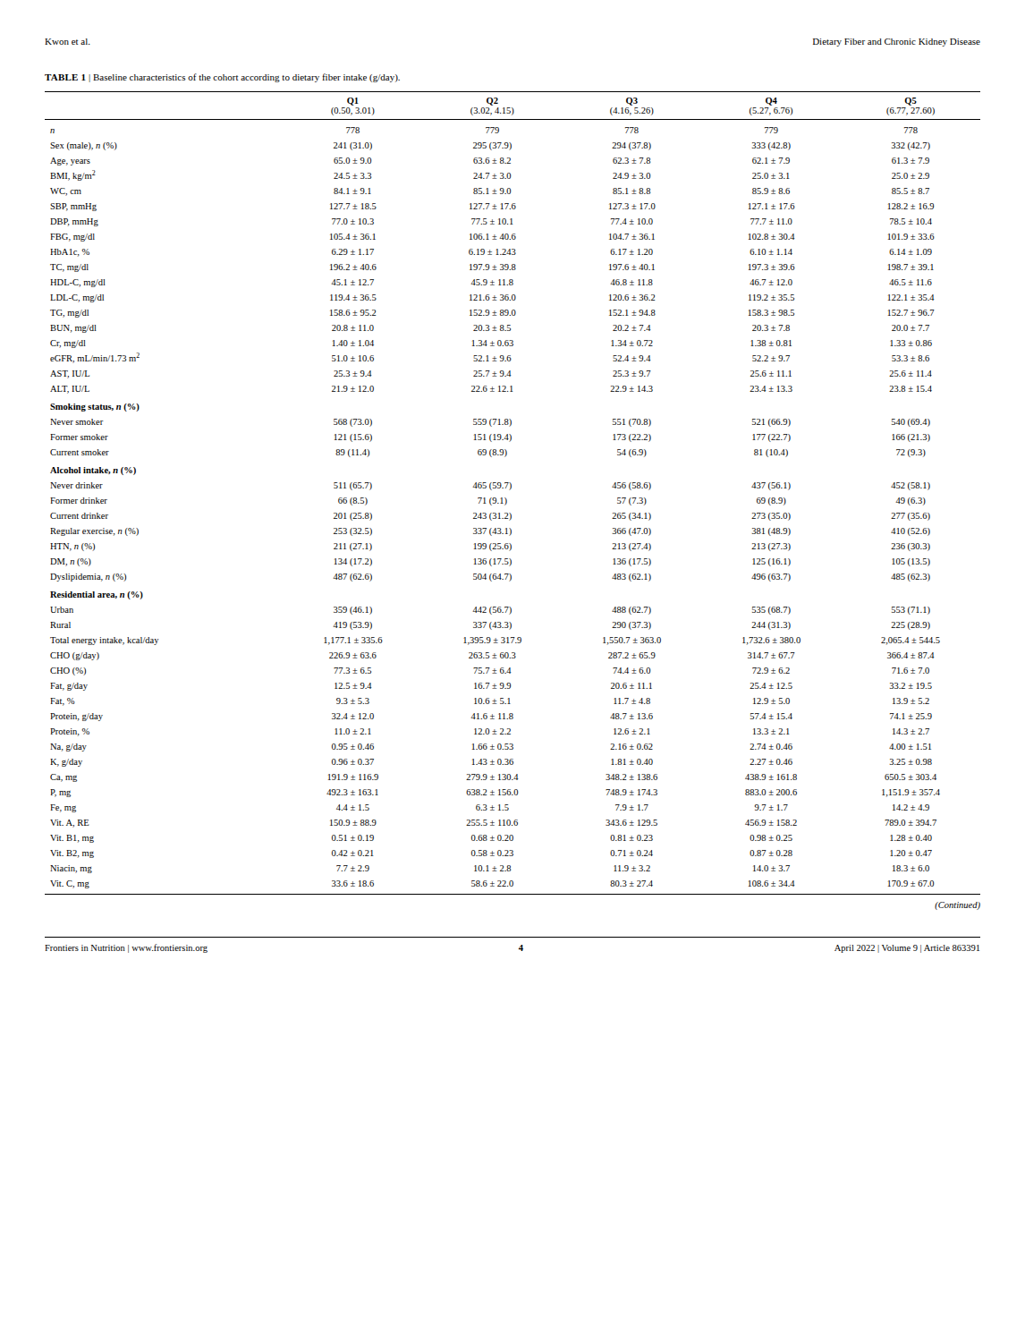Kwon et al.
Dietary Fiber and Chronic Kidney Disease
TABLE 1 | Baseline characteristics of the cohort according to dietary fiber intake (g/day).
| | Q1 | Q2 | Q3 | Q4 | Q5 |
| --- | --- | --- | --- | --- | --- |
| | (0.50, 3.01) | (3.02, 4.15) | (4.16, 5.26) | (5.27, 6.76) | (6.77, 27.60) |
| n | 778 | 779 | 778 | 779 | 778 |
| Sex (male), n (%) | 241 (31.0) | 295 (37.9) | 294 (37.8) | 333 (42.8) | 332 (42.7) |
| Age, years | 65.0 ± 9.0 | 63.6 ± 8.2 | 62.3 ± 7.8 | 62.1 ± 7.9 | 61.3 ± 7.9 |
| BMI, kg/m 2 | 24.5 ± 3.3 | 24.7 ± 3.0 | 24.9 ± 3.0 | 25.0 ± 3.1 | 25.0 ± 2.9 |
| WC, cm | 84.1 ± 9.1 | 85.1 ± 9.0 | 85.1 ± 8.8 | 85.9 ± 8.6 | 85.5 ± 8.7 |
| SBP, mmHg | 127.7 ± 18.5 | 127.7 ± 17.6 | 127.3 ± 17.0 | 127.1 ± 17.6 | 128.2 ± 16.9 |
| DBP, mmHg | 77.0 ± 10.3 | 77.5 ± 10.1 | 77.4 ± 10.0 | 77.7 ± 11.0 | 78.5 ± 10.4 |
| FBG, mg/dl | 105.4 ± 36.1 | 106.1 ± 40.6 | 104.7 ± 36.1 | 102.8 ± 30.4 | 101.9 ± 33.6 |
| HbA1c, % | 6.29 ± 1.17 | 6.19 ± 1.243 | 6.17 ± 1.20 | 6.10 ± 1.14 | 6.14 ± 1.09 |
| TC, mg/dl | 196.2 ± 40.6 | 197.9 ± 39.8 | 197.6 ± 40.1 | 197.3 ± 39.6 | 198.7 ± 39.1 |
| HDL-C, mg/dl | 45.1 ± 12.7 | 45.9 ± 11.8 | 46.8 ± 11.8 | 46.7 ± 12.0 | 46.5 ± 11.6 |
| LDL-C, mg/dl | 119.4 ± 36.5 | 121.6 ± 36.0 | 120.6 ± 36.2 | 119.2 ± 35.5 | 122.1 ± 35.4 |
| TG, mg/dl | 158.6 ± 95.2 | 152.9 ± 89.0 | 152.1 ± 94.8 | 158.3 ± 98.5 | 152.7 ± 96.7 |
| BUN, mg/dl | 20.8 ± 11.0 | 20.3 ± 8.5 | 20.2 ± 7.4 | 20.3 ± 7.8 | 20.0 ± 7.7 |
| Cr, mg/dl | 1.40 ± 1.04 | 1.34 ± 0.63 | 1.34 ± 0.72 | 1.38 ± 0.81 | 1.33 ± 0.86 |
| eGFR, mL/min/1.73 m 2 | 51.0 ± 10.6 | 52.1 ± 9.6 | 52.4 ± 9.4 | 52.2 ± 9.7 | 53.3 ± 8.6 |
| AST, IU/L | 25.3 ± 9.4 | 25.7 ± 9.4 | 25.3 ± 9.7 | 25.6 ± 11.1 | 25.6 ± 11.4 |
| ALT, IU/L | 21.9 ± 12.0 | 22.6 ± 12.1 | 22.9 ± 14.3 | 23.4 ± 13.3 | 23.8 ± 15.4 |
| Smoking status, n (%) | | | | | |
| Never smoker | 568 (73.0) | 559 (71.8) | 551 (70.8) | 521 (66.9) | 540 (69.4) |
| Former smoker | 121 (15.6) | 151 (19.4) | 173 (22.2) | 177 (22.7) | 166 (21.3) |
| Current smoker | 89 (11.4) | 69 (8.9) | 54 (6.9) | 81 (10.4) | 72 (9.3) |
| Alcohol intake, n (%) | | | | | |
| Never drinker | 511 (65.7) | 465 (59.7) | 456 (58.6) | 437 (56.1) | 452 (58.1) |
| Former drinker | 66 (8.5) | 71 (9.1) | 57 (7.3) | 69 (8.9) | 49 (6.3) |
| Current drinker | 201 (25.8) | 243 (31.2) | 265 (34.1) | 273 (35.0) | 277 (35.6) |
| Regular exercise, n (%) | 253 (32.5) | 337 (43.1) | 366 (47.0) | 381 (48.9) | 410 (52.6) |
| HTN, n (%) | 211 (27.1) | 199 (25.6) | 213 (27.4) | 213 (27.3) | 236 (30.3) |
| DM, n (%) | 134 (17.2) | 136 (17.5) | 136 (17.5) | 125 (16.1) | 105 (13.5) |
| Dyslipidemia, n (%) | 487 (62.6) | 504 (64.7) | 483 (62.1) | 496 (63.7) | 485 (62.3) |
| Residential area, n (%) | | | | | |
| Urban | 359 (46.1) | 442 (56.7) | 488 (62.7) | 535 (68.7) | 553 (71.1) |
| Rural | 419 (53.9) | 337 (43.3) | 290 (37.3) | 244 (31.3) | 225 (28.9) |
| Total energy intake, kcal/day | 1,177.1 ± 335.6 | 1,395.9 ± 317.9 | 1,550.7 ± 363.0 | 1,732.6 ± 380.0 | 2,065.4 ± 544.5 |
| CHO (g/day) | 226.9 ± 63.6 | 263.5 ± 60.3 | 287.2 ± 65.9 | 314.7 ± 67.7 | 366.4 ± 87.4 |
| CHO (%) | 77.3 ± 6.5 | 75.7 ± 6.4 | 74.4 ± 6.0 | 72.9 ± 6.2 | 71.6 ± 7.0 |
| Fat, g/day | 12.5 ± 9.4 | 16.7 ± 9.9 | 20.6 ± 11.1 | 25.4 ± 12.5 | 33.2 ± 19.5 |
| Fat, % | 9.3 ± 5.3 | 10.6 ± 5.1 | 11.7 ± 4.8 | 12.9 ± 5.0 | 13.9 ± 5.2 |
| Protein, g/day | 32.4 ± 12.0 | 41.6 ± 11.8 | 48.7 ± 13.6 | 57.4 ± 15.4 | 74.1 ± 25.9 |
| Protein, % | 11.0 ± 2.1 | 12.0 ± 2.2 | 12.6 ± 2.1 | 13.3 ± 2.1 | 14.3 ± 2.7 |
| Na, g/day | 0.95 ± 0.46 | 1.66 ± 0.53 | 2.16 ± 0.62 | 2.74 ± 0.46 | 4.00 ± 1.51 |
| K, g/day | 0.96 ± 0.37 | 1.43 ± 0.36 | 1.81 ± 0.40 | 2.27 ± 0.46 | 3.25 ± 0.98 |
| Ca, mg | 191.9 ± 116.9 | 279.9 ± 130.4 | 348.2 ± 138.6 | 438.9 ± 161.8 | 650.5 ± 303.4 |
| P, mg | 492.3 ± 163.1 | 638.2 ± 156.0 | 748.9 ± 174.3 | 883.0 ± 200.6 | 1,151.9 ± 357.4 |
| Fe, mg | 4.4 ± 1.5 | 6.3 ± 1.5 | 7.9 ± 1.7 | 9.7 ± 1.7 | 14.2 ± 4.9 |
| Vit. A, RE | 150.9 ± 88.9 | 255.5 ± 110.6 | 343.6 ± 129.5 | 456.9 ± 158.2 | 789.0 ± 394.7 |
| Vit. B1, mg | 0.51 ± 0.19 | 0.68 ± 0.20 | 0.81 ± 0.23 | 0.98 ± 0.25 | 1.28 ± 0.40 |
| Vit. B2, mg | 0.42 ± 0.21 | 0.58 ± 0.23 | 0.71 ± 0.24 | 0.87 ± 0.28 | 1.20 ± 0.47 |
| Niacin, mg | 7.7 ± 2.9 | 10.1 ± 2.8 | 11.9 ± 3.2 | 14.0 ± 3.7 | 18.3 ± 6.0 |
| Vit. C, mg | 33.6 ± 18.6 | 58.6 ± 22.0 | 80.3 ± 27.4 | 108.6 ± 34.4 | 170.9 ± 67.0 |
(Continued)
Frontiers in Nutrition | www.frontiersin.org
4
April 2022 | Volume 9 | Article 863391